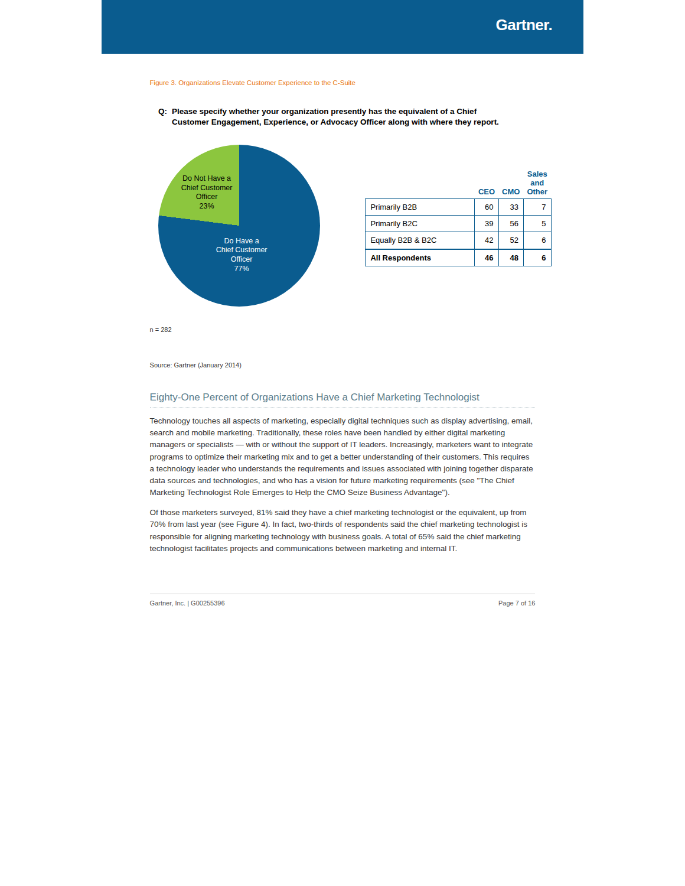Gartner.
Figure 3. Organizations Elevate Customer Experience to the C-Suite
Q: Please specify whether your organization presently has the equivalent of a Chief Customer Engagement, Experience, or Advocacy Officer along with where they report.
Do Not Have a
Chief Customer
Officer
23%
Do Have a
Chief Customer
Officer
77%
| | CEO | CMO | Sales and Other |
| --- | --- | --- | --- |
| Primarily B2B | 60 | 33 | 7 |
| Primarily B2C | 39 | 56 | 5 |
| Equally B2B & B2C | 42 | 52 | 6 |
| All Respondents | 46 | 48 | 6 |
n = 282
Source: Gartner (January 2014)
Eighty-One Percent of Organizations Have a Chief Marketing Technologist
Technology touches all aspects of marketing, especially digital techniques such as display advertising, email, search and mobile marketing. Traditionally, these roles have been handled by either digital marketing managers or specialists — with or without the support of IT leaders. Increasingly, marketers want to integrate programs to optimize their marketing mix and to get a better understanding of their customers. This requires a technology leader who understands the requirements and issues associated with joining together disparate data sources and technologies, and who has a vision for future marketing requirements (see "The Chief Marketing Technologist Role Emerges to Help the CMO Seize Business Advantage").
Of those marketers surveyed, 81% said they have a chief marketing technologist or the equivalent, up from 70% from last year (see Figure 4). In fact, two-thirds of respondents said the chief marketing technologist is responsible for aligning marketing technology with business goals. A total of 65% said the chief marketing technologist facilitates projects and communications between marketing and internal IT.
Gartner, Inc. | G00255396 Page 7 of 16